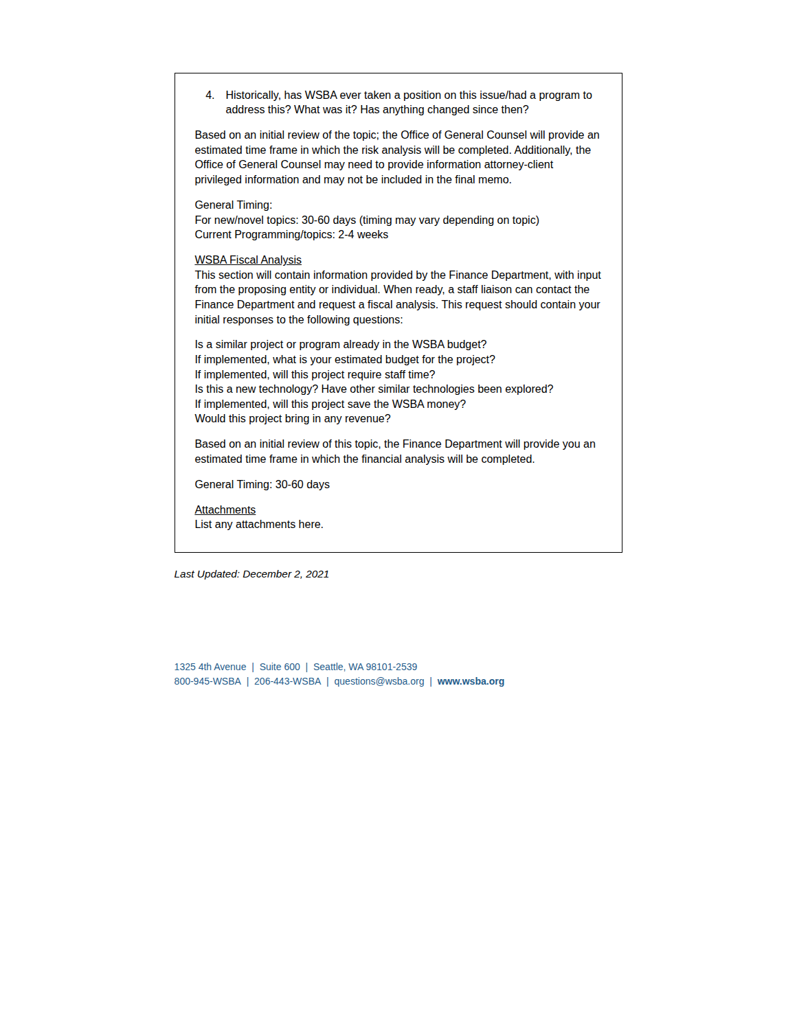Historically, has WSBA ever taken a position on this issue/had a program to address this? What was it? Has anything changed since then?
Based on an initial review of the topic; the Office of General Counsel will provide an estimated time frame in which the risk analysis will be completed. Additionally, the Office of General Counsel may need to provide information attorney-client privileged information and may not be included in the final memo.
General Timing:
For new/novel topics: 30-60 days (timing may vary depending on topic)
Current Programming/topics: 2-4 weeks
WSBA Fiscal Analysis
This section will contain information provided by the Finance Department, with input from the proposing entity or individual. When ready, a staff liaison can contact the Finance Department and request a fiscal analysis. This request should contain your initial responses to the following questions:
Is a similar project or program already in the WSBA budget?
If implemented, what is your estimated budget for the project?
If implemented, will this project require staff time?
Is this a new technology? Have other similar technologies been explored?
If implemented, will this project save the WSBA money?
Would this project bring in any revenue?
Based on an initial review of this topic, the Finance Department will provide you an estimated time frame in which the financial analysis will be completed.
General Timing: 30-60 days
Attachments
List any attachments here.
Last Updated: December 2, 2021
1325 4th Avenue | Suite 600 | Seattle, WA 98101-2539
800-945-WSBA | 206-443-WSBA | questions@wsba.org | www.wsba.org